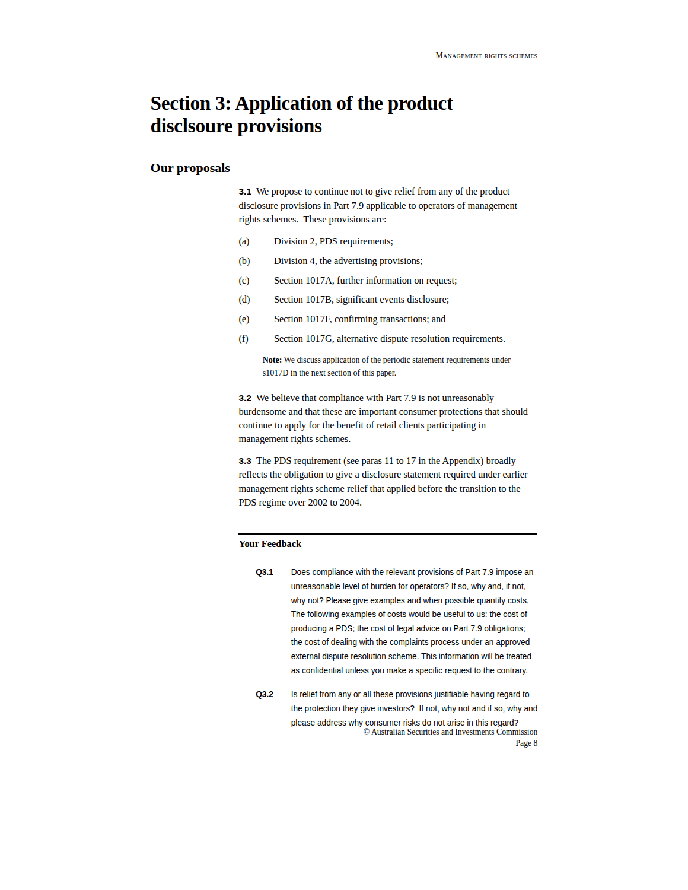Management rights schemes
Section 3: Application of the product
disclsoure provisions
Our proposals
3.1 We propose to continue not to give relief from any of the product disclosure provisions in Part 7.9 applicable to operators of management rights schemes. These provisions are:
(a) Division 2, PDS requirements;
(b) Division 4, the advertising provisions;
(c) Section 1017A, further information on request;
(d) Section 1017B, significant events disclosure;
(e) Section 1017F, confirming transactions; and
(f) Section 1017G, alternative dispute resolution requirements.
Note: We discuss application of the periodic statement requirements under s1017D in the next section of this paper.
3.2 We believe that compliance with Part 7.9 is not unreasonably burdensome and that these are important consumer protections that should continue to apply for the benefit of retail clients participating in management rights schemes.
3.3 The PDS requirement (see paras 11 to 17 in the Appendix) broadly reflects the obligation to give a disclosure statement required under earlier management rights scheme relief that applied before the transition to the PDS regime over 2002 to 2004.
Your Feedback
Q3.1
Does compliance with the relevant provisions of Part 7.9 impose an unreasonable level of burden for operators? If so, why and, if not, why not? Please give examples and when possible quantify costs. The following examples of costs would be useful to us: the cost of producing a PDS; the cost of legal advice on Part 7.9 obligations; the cost of dealing with the complaints process under an approved external dispute resolution scheme. This information will be treated as confidential unless you make a specific request to the contrary.
Q3.2
Is relief from any or all these provisions justifiable having regard to the protection they give investors? If not, why not and if so, why and please address why consumer risks do not arise in this regard?
© Australian Securities and Investments Commission
Page 8